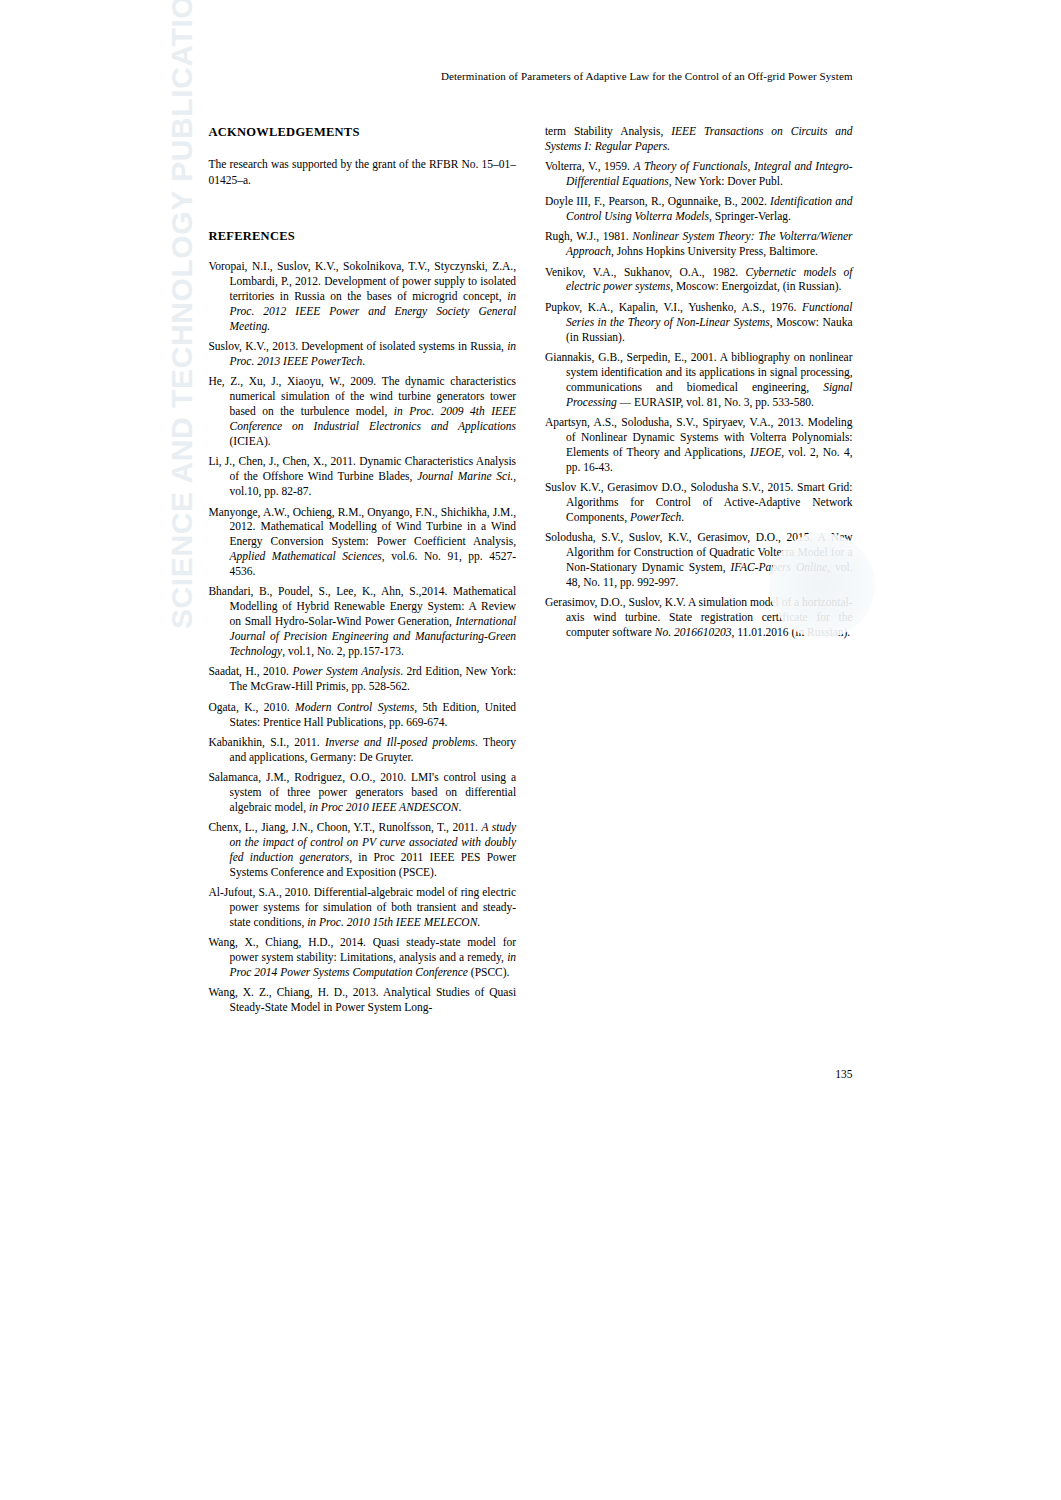Determination of Parameters of Adaptive Law for the Control of an Off-grid Power System
Acknowledgements
The research was supported by the grant of the RFBR No. 15–01–01425–a.
References
Voropai, N.I., Suslov, K.V., Sokolnikova, T.V., Styczynski, Z.A., Lombardi, P., 2012. Development of power supply to isolated territories in Russia on the bases of microgrid concept, in Proc. 2012 IEEE Power and Energy Society General Meeting.
Suslov, K.V., 2013. Development of isolated systems in Russia, in Proc. 2013 IEEE PowerTech.
He, Z., Xu, J., Xiaoyu, W., 2009. The dynamic characteristics numerical simulation of the wind turbine generators tower based on the turbulence model, in Proc. 2009 4th IEEE Conference on Industrial Electronics and Applications (ICIEA).
Li, J., Chen, J., Chen, X., 2011. Dynamic Characteristics Analysis of the Offshore Wind Turbine Blades, Journal Marine Sci., vol.10, pp. 82-87.
Manyonge, A.W., Ochieng, R.M., Onyango, F.N., Shichikha, J.M., 2012. Mathematical Modelling of Wind Turbine in a Wind Energy Conversion System: Power Coefficient Analysis, Applied Mathematical Sciences, vol.6. No. 91, pp. 4527-4536.
Bhandari, B., Poudel, S., Lee, K., Ahn, S.,2014. Mathematical Modelling of Hybrid Renewable Energy System: A Review on Small Hydro-Solar-Wind Power Generation, International Journal of Precision Engineering and Manufacturing-Green Technology, vol.1, No. 2, pp.157-173.
Saadat, H., 2010. Power System Analysis. 2rd Edition, New York: The McGraw-Hill Primis, pp. 528-562.
Ogata, K., 2010. Modern Control Systems, 5th Edition, United States: Prentice Hall Publications, pp. 669-674.
Kabanikhin, S.I., 2011. Inverse and Ill-posed problems. Theory and applications, Germany: De Gruyter.
Salamanca, J.M., Rodriguez, O.O., 2010. LMI's control using a system of three power generators based on differential algebraic model, in Proc 2010 IEEE ANDESCON.
Chenx, L., Jiang, J.N., Choon, Y.T., Runolfsson, T., 2011. A study on the impact of control on PV curve associated with doubly fed induction generators, in Proc 2011 IEEE PES Power Systems Conference and Exposition (PSCE).
Al-Jufout, S.A., 2010. Differential-algebraic model of ring electric power systems for simulation of both transient and steady-state conditions, in Proc. 2010 15th IEEE MELECON.
Wang, X., Chiang, H.D., 2014. Quasi steady-state model for power system stability: Limitations, analysis and a remedy, in Proc 2014 Power Systems Computation Conference (PSCC).
Wang, X. Z., Chiang, H. D., 2013. Analytical Studies of Quasi Steady-State Model in Power System Long-
term Stability Analysis, IEEE Transactions on Circuits and Systems I: Regular Papers.
Volterra, V., 1959. A Theory of Functionals, Integral and Integro-Differential Equations, New York: Dover Publ.
Doyle III, F., Pearson, R., Ogunnaike, B., 2002. Identification and Control Using Volterra Models, Springer-Verlag.
Rugh, W.J., 1981. Nonlinear System Theory: The Volterra/Wiener Approach, Johns Hopkins University Press, Baltimore.
Venikov, V.A., Sukhanov, O.A., 1982. Cybernetic models of electric power systems, Moscow: Energoizdat, (in Russian).
Pupkov, K.A., Kapalin, V.I., Yushenko, A.S., 1976. Functional Series in the Theory of Non-Linear Systems, Moscow: Nauka (in Russian).
Giannakis, G.B., Serpedin, E., 2001. A bibliography on nonlinear system identification and its applications in signal processing, communications and biomedical engineering, Signal Processing — EURASIP, vol. 81, No. 3, pp. 533-580.
Apartsyn, A.S., Solodusha, S.V., Spiryaev, V.A., 2013. Modeling of Nonlinear Dynamic Systems with Volterra Polynomials: Elements of Theory and Applications, IJEOE, vol. 2, No. 4, pp. 16-43.
Suslov K.V., Gerasimov D.O., Solodusha S.V., 2015. Smart Grid: Algorithms for Control of Active-Adaptive Network Components, PowerTech.
Solodusha, S.V., Suslov, K.V., Gerasimov, D.O., 2015. A New Algorithm for Construction of Quadratic Volterra Model for a Non-Stationary Dynamic System, IFAC-Papers Online, vol. 48, No. 11, pp. 992-997.
Gerasimov, D.O., Suslov, K.V. A simulation model of a horizontal-axis wind turbine. State registration certificate for the computer software No. 2016610203, 11.01.2016 (in Russian).
SCIENCE AND TECHNOLOGY PUBLICATIONS
135